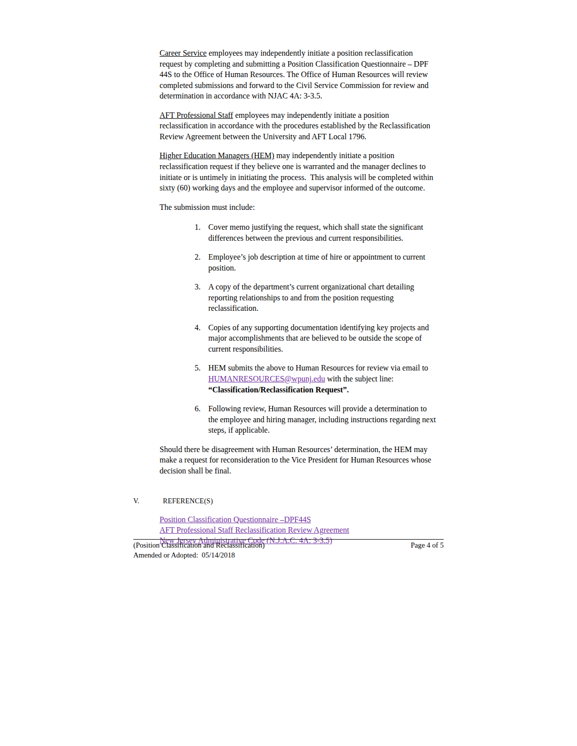Career Service employees may independently initiate a position reclassification request by completing and submitting a Position Classification Questionnaire – DPF 44S to the Office of Human Resources. The Office of Human Resources will review completed submissions and forward to the Civil Service Commission for review and determination in accordance with NJAC 4A: 3-3.5.
AFT Professional Staff employees may independently initiate a position reclassification in accordance with the procedures established by the Reclassification Review Agreement between the University and AFT Local 1796.
Higher Education Managers (HEM) may independently initiate a position reclassification request if they believe one is warranted and the manager declines to initiate or is untimely in initiating the process. This analysis will be completed within sixty (60) working days and the employee and supervisor informed of the outcome.
The submission must include:
Cover memo justifying the request, which shall state the significant differences between the previous and current responsibilities.
Employee’s job description at time of hire or appointment to current position.
A copy of the department’s current organizational chart detailing reporting relationships to and from the position requesting reclassification.
Copies of any supporting documentation identifying key projects and major accomplishments that are believed to be outside the scope of current responsibilities.
HEM submits the above to Human Resources for review via email to HUMANRESOURCES@wpunj.edu with the subject line: “Classification/Reclassification Request”.
Following review, Human Resources will provide a determination to the employee and hiring manager, including instructions regarding next steps, if applicable.
Should there be disagreement with Human Resources’ determination, the HEM may make a request for reconsideration to the Vice President for Human Resources whose decision shall be final.
V. REFERENCE(S)
Position Classification Questionnaire –DPF44S AFT Professional Staff Reclassification Review Agreement New Jersey Administrative Code (N.J.A.C. 4A: 3-3.5)
(Position Classification and Reclassification)
Page 4 of 5
Amended or Adopted: 05/14/2018